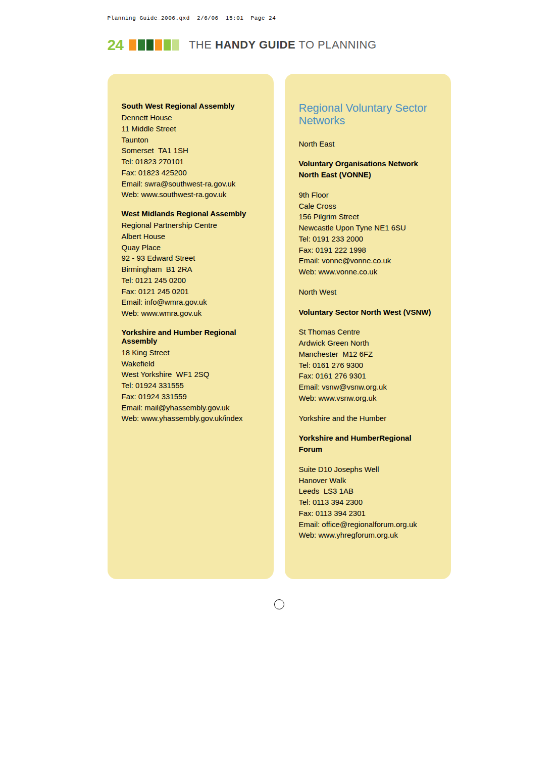Planning Guide_2006.qxd 2/6/06 15:01 Page 24
24
THE HANDY GUIDE TO PLANNING
South West Regional Assembly
Dennett House
11 Middle Street
Taunton
Somerset TA1 1SH
Tel: 01823 270101
Fax: 01823 425200
Email: swra@southwest-ra.gov.uk
Web: www.southwest-ra.gov.uk
West Midlands Regional Assembly
Regional Partnership Centre
Albert House
Quay Place
92 - 93 Edward Street
Birmingham B1 2RA
Tel: 0121 245 0200
Fax: 0121 245 0201
Email: info@wmra.gov.uk
Web: www.wmra.gov.uk
Yorkshire and Humber Regional Assembly
18 King Street
Wakefield
West Yorkshire WF1 2SQ
Tel: 01924 331555
Fax: 01924 331559
Email: mail@yhassembly.gov.uk
Web: www.yhassembly.gov.uk/index
Regional Voluntary Sector Networks
North East
Voluntary Organisations Network North East (VONNE)
9th Floor
Cale Cross
156 Pilgrim Street
Newcastle Upon Tyne NE1 6SU
Tel: 0191 233 2000
Fax: 0191 222 1998
Email: vonne@vonne.co.uk
Web: www.vonne.co.uk
North West
Voluntary Sector North West (VSNW)
St Thomas Centre
Ardwick Green North
Manchester M12 6FZ
Tel: 0161 276 9300
Fax: 0161 276 9301
Email: vsnw@vsnw.org.uk
Web: www.vsnw.org.uk
Yorkshire and the Humber
Yorkshire and HumberRegional Forum
Suite D10 Josephs Well
Hanover Walk
Leeds LS3 1AB
Tel: 0113 394 2300
Fax: 0113 394 2301
Email: office@regionalforum.org.uk
Web: www.yhregforum.org.uk